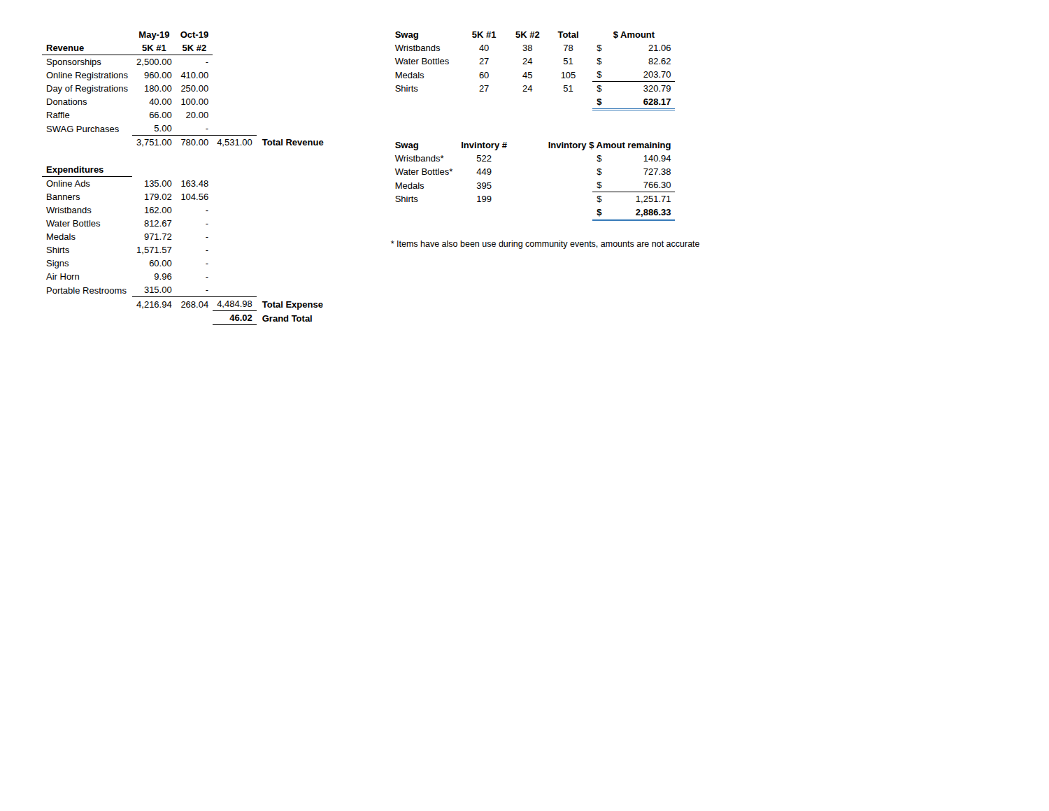| | May-19 | Oct-19 | | |
| Revenue | 5K #1 | 5K #2 | | |
| Sponsorships | 2,500.00 | - | | |
| Online Registrations | 960.00 | 410.00 | | |
| Day of Registrations | 180.00 | 250.00 | | |
| Donations | 40.00 | 100.00 | | |
| Raffle | 66.00 | 20.00 | | |
| SWAG Purchases | 5.00 | - | | |
| | 3,751.00 | 780.00 | 4,531.00 | Total Revenue |
| Expenditures | | | | |
| Online Ads | 135.00 | 163.48 | | |
| Banners | 179.02 | 104.56 | | |
| Wristbands | 162.00 | - | | |
| Water Bottles | 812.67 | - | | |
| Medals | 971.72 | - | | |
| Shirts | 1,571.57 | - | | |
| Signs | 60.00 | - | | |
| Air Horn | 9.96 | - | | |
| Portable Restrooms | 315.00 | - | | |
| | 4,216.94 | 268.04 | 4,484.98 | Total Expense |
| | | | 46.02 | Grand Total |
| Swag | 5K #1 | 5K #2 | Total | $ Amount |
| --- | --- | --- | --- | --- |
| Wristbands | 40 | 38 | 78 | $ | 21.06 |
| Water Bottles | 27 | 24 | 51 | $ | 82.62 |
| Medals | 60 | 45 | 105 | $ | 203.70 |
| Shirts | 27 | 24 | 51 | $ | 320.79 |
| | | | | $ | 628.17 |
| Swag | Invintory # | | Invintory $ Amout remaining |
| Wristbands* | 522 | | | $ | 140.94 |
| Water Bottles* | 449 | | | $ | 727.38 |
| Medals | 395 | | | $ | 766.30 |
| Shirts | 199 | | | $ | 1,251.71 |
| | | | | $ | 2,886.33 |
* Items have also been use during community events, amounts are not accurate